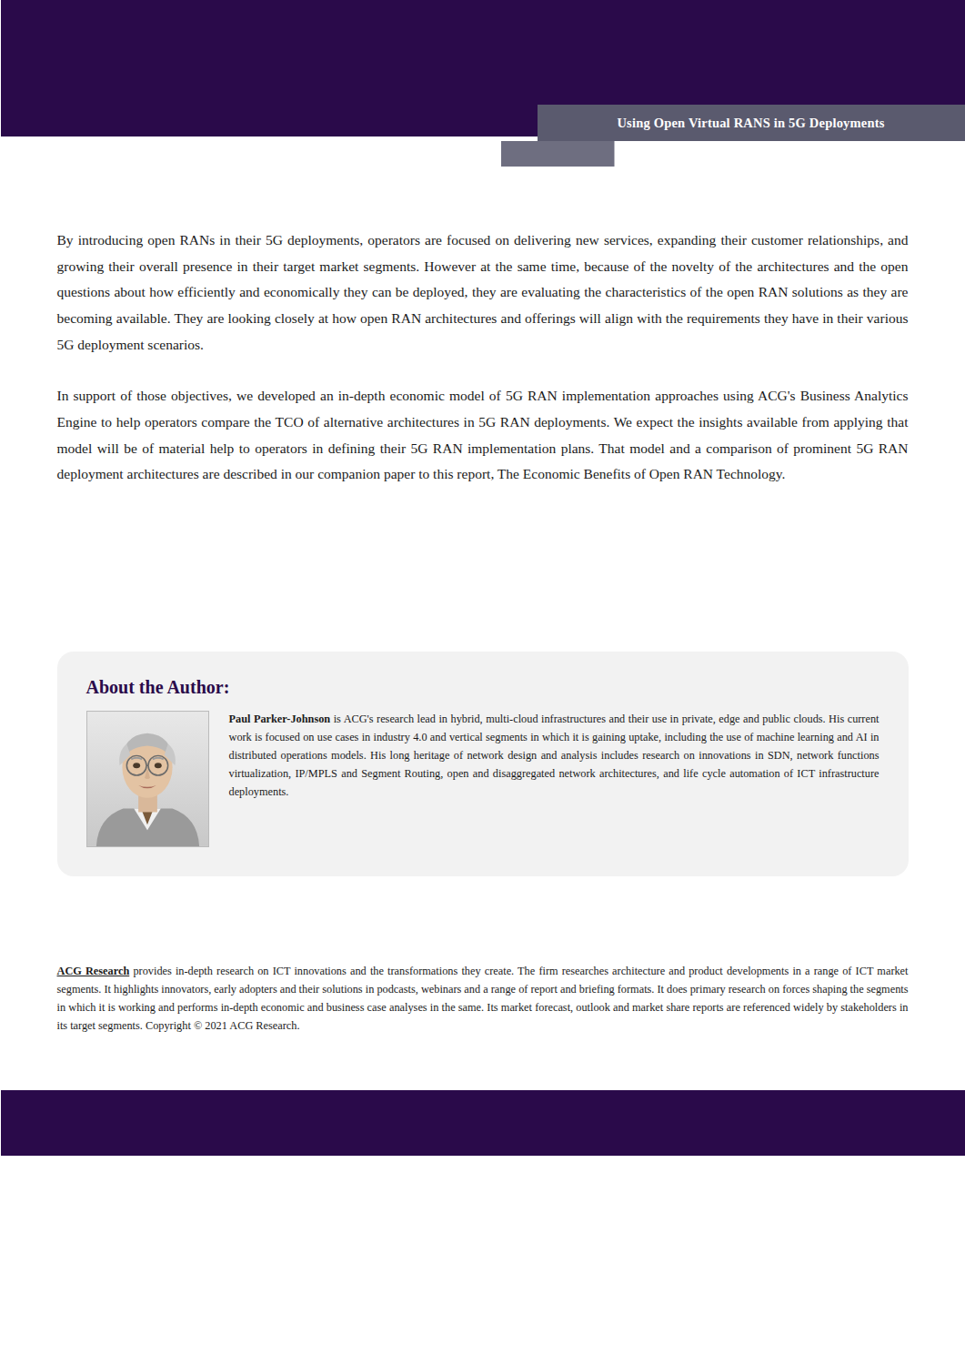Using Open Virtual RANS in 5G Deployments
By introducing open RANs in their 5G deployments, operators are focused on delivering new services, expanding their customer relationships, and growing their overall presence in their target market segments. However at the same time, because of the novelty of the architectures and the open questions about how efficiently and economically they can be deployed, they are evaluating the characteristics of the open RAN solutions as they are becoming available. They are looking closely at how open RAN architectures and offerings will align with the requirements they have in their various 5G deployment scenarios.
In support of those objectives, we developed an in-depth economic model of 5G RAN implementation approaches using ACG's Business Analytics Engine to help operators compare the TCO of alternative architectures in 5G RAN deployments. We expect the insights available from applying that model will be of material help to operators in defining their 5G RAN implementation plans. That model and a comparison of prominent 5G RAN deployment architectures are described in our companion paper to this report, The Economic Benefits of Open RAN Technology.
About the Author:
Paul Parker-Johnson is ACG's research lead in hybrid, multi-cloud infrastructures and their use in private, edge and public clouds. His current work is focused on use cases in industry 4.0 and vertical segments in which it is gaining uptake, including the use of machine learning and AI in distributed operations models. His long heritage of network design and analysis includes research on innovations in SDN, network functions virtualization, IP/MPLS and Segment Routing, open and disaggregated network architectures, and life cycle automation of ICT infrastructure deployments.
ACG Research provides in-depth research on ICT innovations and the transformations they create. The firm researches architecture and product developments in a range of ICT market segments. It highlights innovators, early adopters and their solutions in podcasts, webinars and a range of report and briefing formats. It does primary research on forces shaping the segments in which it is working and performs in-depth economic and business case analyses in the same. Its market forecast, outlook and market share reports are referenced widely by stakeholders in its target segments. Copyright © 2021 ACG Research.
13